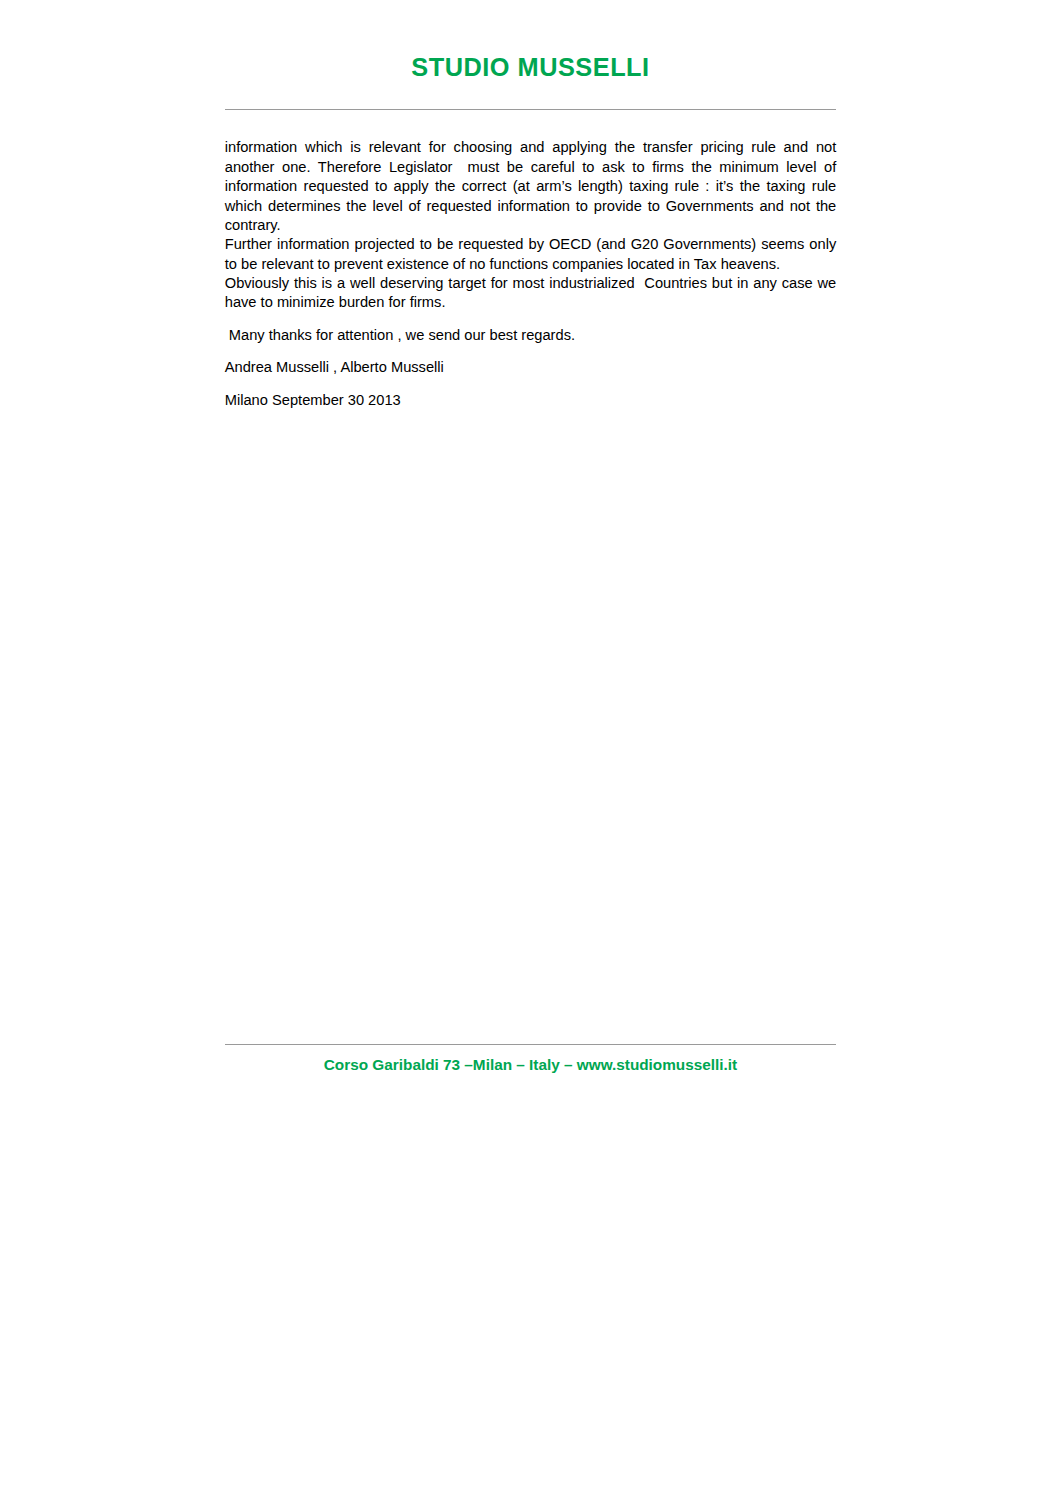STUDIO MUSSELLI
information which is relevant for choosing and applying the transfer pricing rule and not another one. Therefore Legislator must be careful to ask to firms the minimum level of information requested to apply the correct (at arm’s length) taxing rule : it’s the taxing rule which determines the level of requested information to provide to Governments and not the contrary.
Further information projected to be requested by OECD (and G20 Governments) seems only to be relevant to prevent existence of no functions companies located in Tax heavens.
Obviously this is a well deserving target for most industrialized Countries but in any case we have to minimize burden for firms.
Many thanks for attention , we send our best regards.
Andrea Musselli , Alberto Musselli
Milano September 30 2013
Corso Garibaldi 73 –Milan – Italy – www.studiomusselli.it